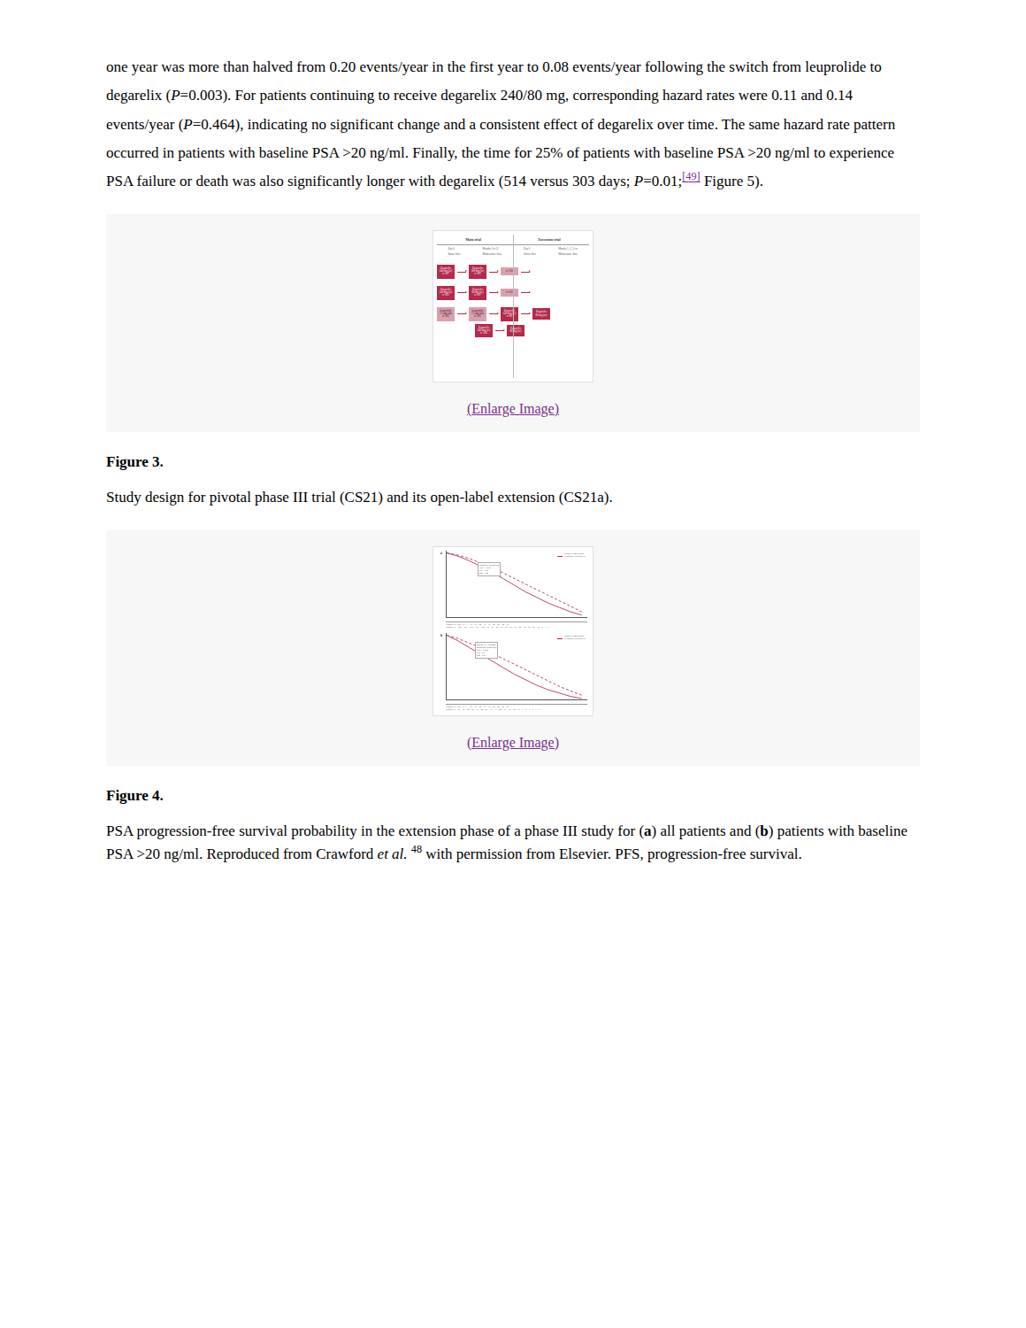one year was more than halved from 0.20 events/year in the first year to 0.08 events/year following the switch from leuprolide to degarelix (P=0.003). For patients continuing to receive degarelix 240/80 mg, corresponding hazard rates were 0.11 and 0.14 events/year (P=0.464), indicating no significant change and a consistent effect of degarelix over time. The same hazard rate pattern occurred in patients with baseline PSA >20 ng/ml. Finally, the time for 25% of patients with baseline PSA >20 ng/ml to experience PSA failure or death was also significantly longer with degarelix (514 versus 303 days; P=0.01;[49] Figure 5).
Main trial
Extension trial
Day 0
Starter dose
Months 1 to 12
Maintenance dose
Day 0
Starter dose
Months 1, 2, 3 etc.
Maintenance dose
Degarelix
240 mg (sc)
n=207
Degarelix
160 mg (sc)
n=202
n=133
Degarelix
240 mg (sc)
n=201
Degarelix
80 mg (sc)
n=207
n=125
Leuprolide
7.5 mg (im)
n=201
Leuprolide
7.5 mg (im)
n=201
Degarelix
240 mg (sc)
n=69
Degarelix
80 mg (sc)
Degarelix
240 mg (sc)
n=116
Degarelix
80 mg (sc)
(Enlarge Image)
Figure 3.
Study design for pivotal phase III trial (CS21) and its open-label extension (CS21a).
a
Degarelix 240/80 mg
Leuprolide to degarelix
Hazard rate (events/year)
Year 1 Year 2
0.11 0.14
0.20 0.08
Number at risk 2 7 12 18 24 30 36 42 48 54 60
Degarelix 125 121 116 110 104 98 91 84 76 68 59 51 44 36 29 21 14 8 3 1
b
Degarelix 240/80 mg
Leuprolide to degarelix
Baseline PSA >20 ng/ml
Hazard rate (events/year)
Year 1 Year 2
0.14 0.17
0.28 0.10
Number at risk 2 7 12 18 24 30 36 42 48 54 60
Degarelix 69 66 62 58 53 48 43 38 33 28 23 18 14 10 7 5 3 2 1 0
(Enlarge Image)
Figure 4.
PSA progression-free survival probability in the extension phase of a phase III study for (a) all patients and (b) patients with baseline PSA >20 ng/ml. Reproduced from Crawford et al. 48 with permission from Elsevier. PFS, progression-free survival.